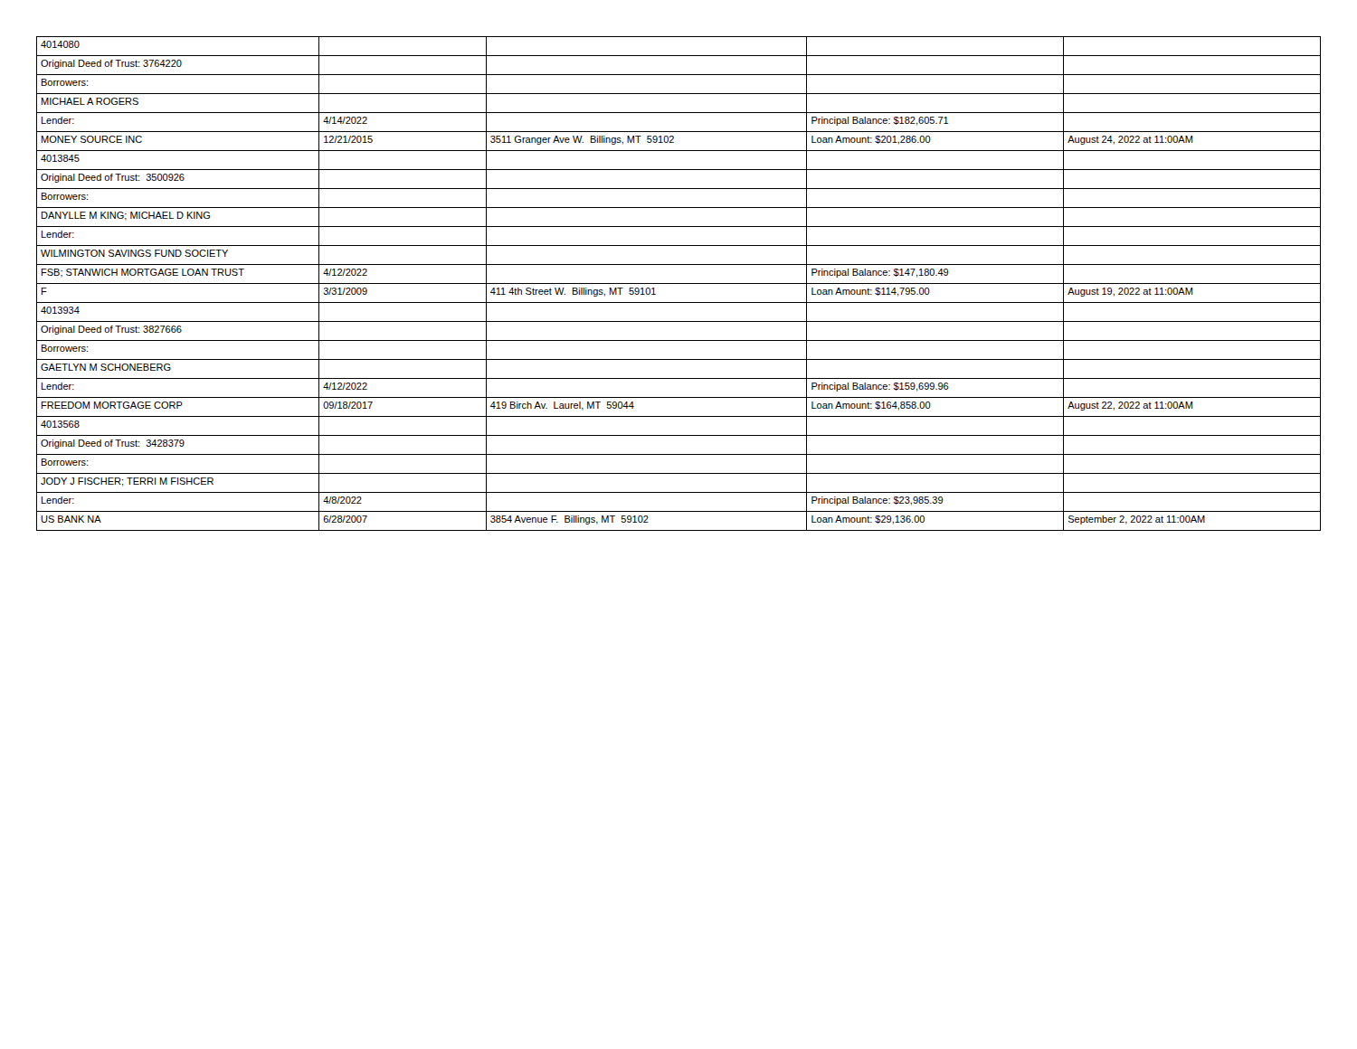| 4014080 | | | | |
| Original Deed of Trust: 3764220 | | | | |
| Borrowers: | | | | |
| MICHAEL A ROGERS | | | | |
| Lender: | 4/14/2022 | | Principal Balance: $182,605.71 | |
| MONEY SOURCE INC | 12/21/2015 | 3511 Granger Ave W. Billings, MT 59102 | Loan Amount: $201,286.00 | August 24, 2022 at 11:00AM |
| 4013845 | | | | |
| Original Deed of Trust: 3500926 | | | | |
| Borrowers: | | | | |
| DANYLLE M KING; MICHAEL D KING | | | | |
| Lender: | | | | |
| WILMINGTON SAVINGS FUND SOCIETY | | | | |
| FSB; STANWICH MORTGAGE LOAN TRUST | 4/12/2022 | | Principal Balance: $147,180.49 | |
| F | 3/31/2009 | 411 4th Street W. Billings, MT 59101 | Loan Amount: $114,795.00 | August 19, 2022 at 11:00AM |
| 4013934 | | | | |
| Original Deed of Trust: 3827666 | | | | |
| Borrowers: | | | | |
| GAETLYN M SCHONEBERG | | | | |
| Lender: | 4/12/2022 | | Principal Balance: $159,699.96 | |
| FREEDOM MORTGAGE CORP | 09/18/2017 | 419 Birch Av. Laurel, MT 59044 | Loan Amount: $164,858.00 | August 22, 2022 at 11:00AM |
| 4013568 | | | | |
| Original Deed of Trust: 3428379 | | | | |
| Borrowers: | | | | |
| JODY J FISCHER; TERRI M FISHCER | | | | |
| Lender: | 4/8/2022 | | Principal Balance: $23,985.39 | |
| US BANK NA | 6/28/2007 | 3854 Avenue F. Billings, MT 59102 | Loan Amount: $29,136.00 | September 2, 2022 at 11:00AM |